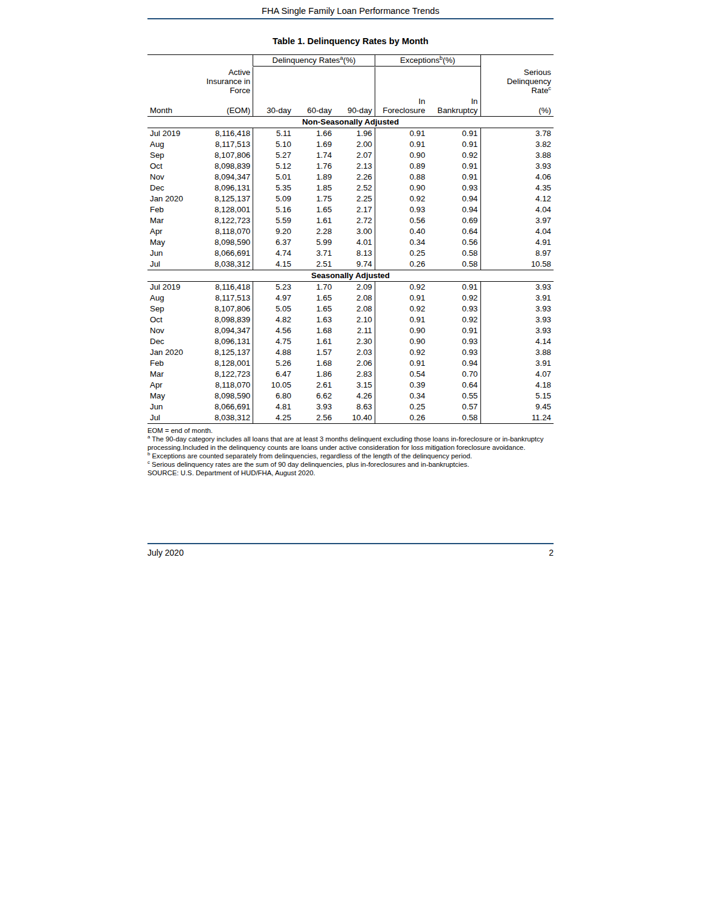FHA Single Family Loan Performance Trends
Table 1. Delinquency Rates by Month
| | | Delinquency Rates a (%) | Exceptions b (%) | |
| --- | --- | --- | --- | --- |
| | Active Insurance in Force | | | | | | Serious Delinquency Rate c |
| Month | (EOM) | 30-day | 60-day | 90-day | In Foreclosure | In Bankruptcy | (%) |
| Non-Seasonally Adjusted |
| Jul 2019 | 8,116,418 | 5.11 | 1.66 | 1.96 | 0.91 | 0.91 | 3.78 |
| Aug | 8,117,513 | 5.10 | 1.69 | 2.00 | 0.91 | 0.91 | 3.82 |
| Sep | 8,107,806 | 5.27 | 1.74 | 2.07 | 0.90 | 0.92 | 3.88 |
| Oct | 8,098,839 | 5.12 | 1.76 | 2.13 | 0.89 | 0.91 | 3.93 |
| Nov | 8,094,347 | 5.01 | 1.89 | 2.26 | 0.88 | 0.91 | 4.06 |
| Dec | 8,096,131 | 5.35 | 1.85 | 2.52 | 0.90 | 0.93 | 4.35 |
| Jan 2020 | 8,125,137 | 5.09 | 1.75 | 2.25 | 0.92 | 0.94 | 4.12 |
| Feb | 8,128,001 | 5.16 | 1.65 | 2.17 | 0.93 | 0.94 | 4.04 |
| Mar | 8,122,723 | 5.59 | 1.61 | 2.72 | 0.56 | 0.69 | 3.97 |
| Apr | 8,118,070 | 9.20 | 2.28 | 3.00 | 0.40 | 0.64 | 4.04 |
| May | 8,098,590 | 6.37 | 5.99 | 4.01 | 0.34 | 0.56 | 4.91 |
| Jun | 8,066,691 | 4.74 | 3.71 | 8.13 | 0.25 | 0.58 | 8.97 |
| Jul | 8,038,312 | 4.15 | 2.51 | 9.74 | 0.26 | 0.58 | 10.58 |
| Seasonally Adjusted |
| Jul 2019 | 8,116,418 | 5.23 | 1.70 | 2.09 | 0.92 | 0.91 | 3.93 |
| Aug | 8,117,513 | 4.97 | 1.65 | 2.08 | 0.91 | 0.92 | 3.91 |
| Sep | 8,107,806 | 5.05 | 1.65 | 2.08 | 0.92 | 0.93 | 3.93 |
| Oct | 8,098,839 | 4.82 | 1.63 | 2.10 | 0.91 | 0.92 | 3.93 |
| Nov | 8,094,347 | 4.56 | 1.68 | 2.11 | 0.90 | 0.91 | 3.93 |
| Dec | 8,096,131 | 4.75 | 1.61 | 2.30 | 0.90 | 0.93 | 4.14 |
| Jan 2020 | 8,125,137 | 4.88 | 1.57 | 2.03 | 0.92 | 0.93 | 3.88 |
| Feb | 8,128,001 | 5.26 | 1.68 | 2.06 | 0.91 | 0.94 | 3.91 |
| Mar | 8,122,723 | 6.47 | 1.86 | 2.83 | 0.54 | 0.70 | 4.07 |
| Apr | 8,118,070 | 10.05 | 2.61 | 3.15 | 0.39 | 0.64 | 4.18 |
| May | 8,098,590 | 6.80 | 6.62 | 4.26 | 0.34 | 0.55 | 5.15 |
| Jun | 8,066,691 | 4.81 | 3.93 | 8.63 | 0.25 | 0.57 | 9.45 |
| Jul | 8,038,312 | 4.25 | 2.56 | 10.40 | 0.26 | 0.58 | 11.24 |
EOM = end of month.
a The 90-day category includes all loans that are at least 3 months delinquent excluding those loans in-foreclosure or in-bankruptcy
processing.Included in the delinquency counts are loans under active consideration for loss mitigation foreclosure avoidance.
b Exceptions are counted separately from delinquencies, regardless of the length of the delinquency period.
c Serious delinquency rates are the sum of 90 day delinquencies, plus in-foreclosures and in-bankruptcies.
SOURCE: U.S. Department of HUD/FHA, August 2020.
July 2020 2